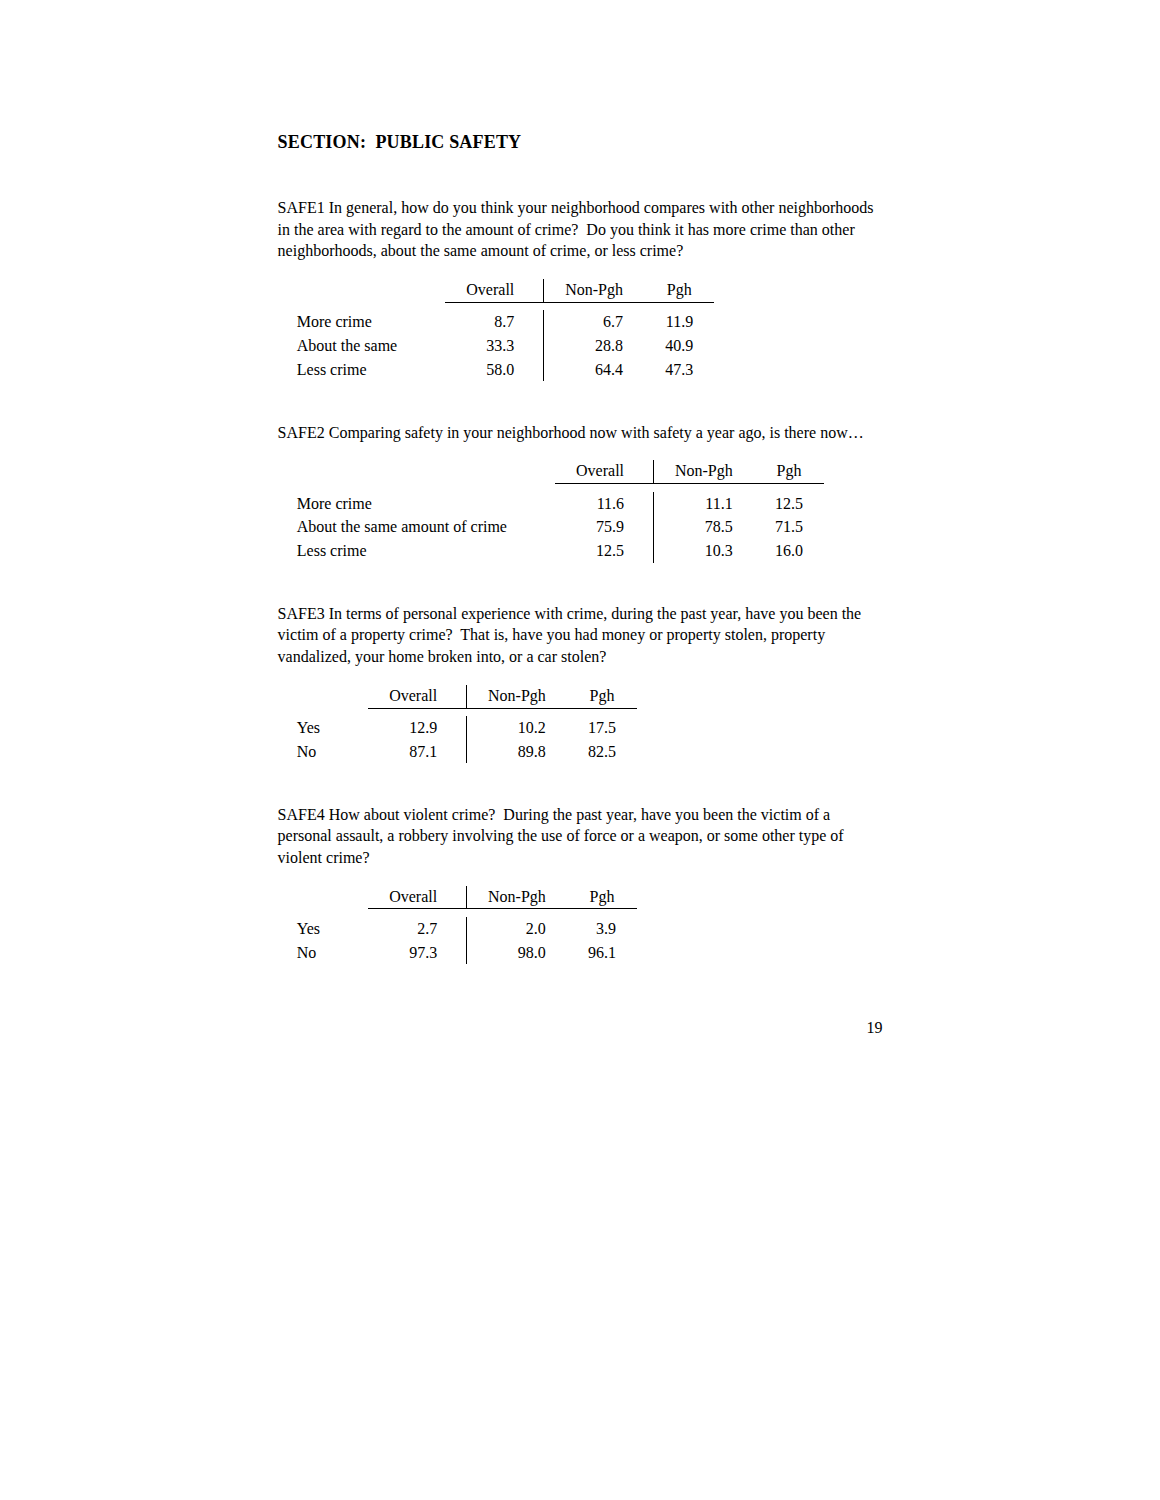SECTION: PUBLIC SAFETY
SAFE1 In general, how do you think your neighborhood compares with other neighborhoods in the area with regard to the amount of crime? Do you think it has more crime than other neighborhoods, about the same amount of crime, or less crime?
| | Overall | Non-Pgh | Pgh |
| --- | --- | --- | --- |
| More crime | 8.7 | 6.7 | 11.9 |
| About the same | 33.3 | 28.8 | 40.9 |
| Less crime | 58.0 | 64.4 | 47.3 |
SAFE2 Comparing safety in your neighborhood now with safety a year ago, is there now…
| | Overall | Non-Pgh | Pgh |
| --- | --- | --- | --- |
| More crime | 11.6 | 11.1 | 12.5 |
| About the same amount of crime | 75.9 | 78.5 | 71.5 |
| Less crime | 12.5 | 10.3 | 16.0 |
SAFE3 In terms of personal experience with crime, during the past year, have you been the victim of a property crime? That is, have you had money or property stolen, property vandalized, your home broken into, or a car stolen?
| | Overall | Non-Pgh | Pgh |
| --- | --- | --- | --- |
| Yes | 12.9 | 10.2 | 17.5 |
| No | 87.1 | 89.8 | 82.5 |
SAFE4 How about violent crime? During the past year, have you been the victim of a personal assault, a robbery involving the use of force or a weapon, or some other type of violent crime?
| | Overall | Non-Pgh | Pgh |
| --- | --- | --- | --- |
| Yes | 2.7 | 2.0 | 3.9 |
| No | 97.3 | 98.0 | 96.1 |
19